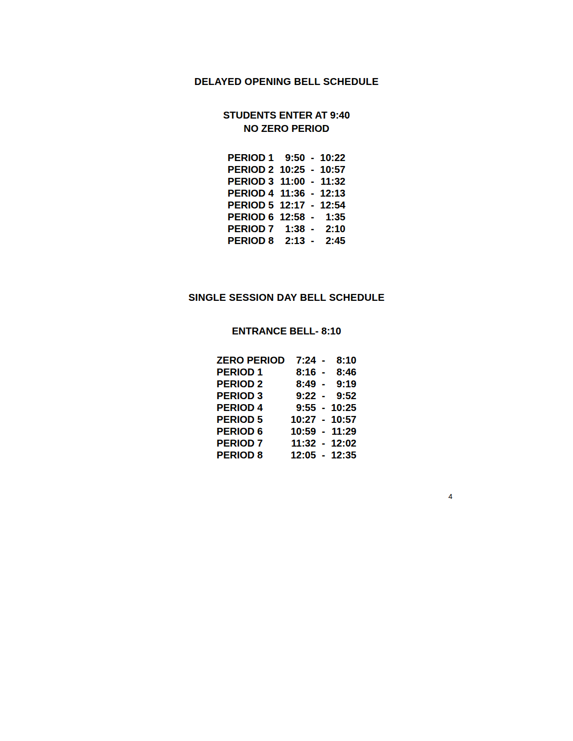DELAYED OPENING BELL SCHEDULE
STUDENTS ENTER AT 9:40
NO ZERO PERIOD
| PERIOD 1 | 9:50 | - | 10:22 |
| PERIOD 2 | 10:25 | - | 10:57 |
| PERIOD 3 | 11:00 | - | 11:32 |
| PERIOD 4 | 11:36 | - | 12:13 |
| PERIOD 5 | 12:17 | - | 12:54 |
| PERIOD 6 | 12:58 | - | 1:35 |
| PERIOD 7 | 1:38 | - | 2:10 |
| PERIOD 8 | 2:13 | - | 2:45 |
SINGLE SESSION DAY BELL SCHEDULE
ENTRANCE BELL- 8:10
| ZERO PERIOD | 7:24 | - | 8:10 |
| PERIOD 1 | 8:16 | - | 8:46 |
| PERIOD 2 | 8:49 | - | 9:19 |
| PERIOD 3 | 9:22 | - | 9:52 |
| PERIOD 4 | 9:55 | - | 10:25 |
| PERIOD 5 | 10:27 | - | 10:57 |
| PERIOD 6 | 10:59 | - | 11:29 |
| PERIOD 7 | 11:32 | - | 12:02 |
| PERIOD 8 | 12:05 | - | 12:35 |
4